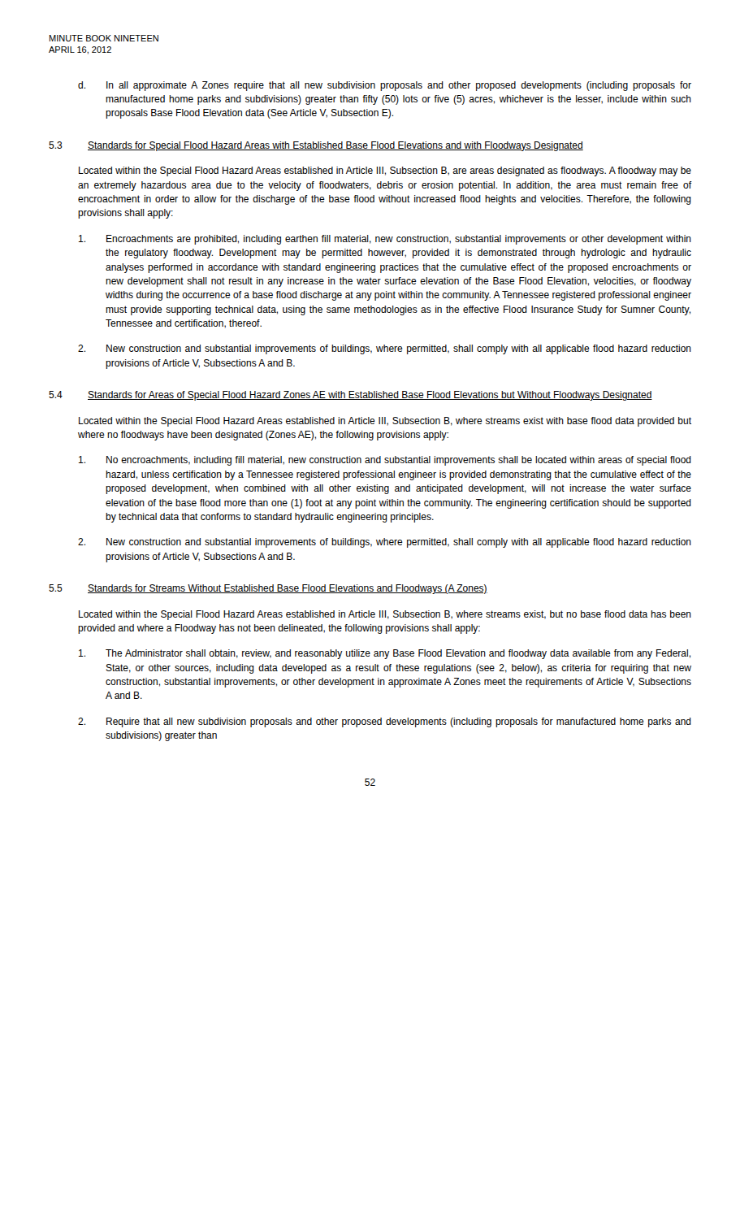MINUTE BOOK NINETEEN
APRIL 16, 2012
d.
In all approximate A Zones require that all new subdivision proposals and other proposed developments (including proposals for manufactured home parks and subdivisions) greater than fifty (50) lots or five (5) acres, whichever is the lesser, include within such proposals Base Flood Elevation data (See Article V, Subsection E).
5.3 Standards for Special Flood Hazard Areas with Established Base Flood Elevations and with Floodways Designated
Located within the Special Flood Hazard Areas established in Article III, Subsection B, are areas designated as floodways. A floodway may be an extremely hazardous area due to the velocity of floodwaters, debris or erosion potential. In addition, the area must remain free of encroachment in order to allow for the discharge of the base flood without increased flood heights and velocities. Therefore, the following provisions shall apply:
1.
Encroachments are prohibited, including earthen fill material, new construction, substantial improvements or other development within the regulatory floodway. Development may be permitted however, provided it is demonstrated through hydrologic and hydraulic analyses performed in accordance with standard engineering practices that the cumulative effect of the proposed encroachments or new development shall not result in any increase in the water surface elevation of the Base Flood Elevation, velocities, or floodway widths during the occurrence of a base flood discharge at any point within the community. A Tennessee registered professional engineer must provide supporting technical data, using the same methodologies as in the effective Flood Insurance Study for Sumner County, Tennessee and certification, thereof.
2.
New construction and substantial improvements of buildings, where permitted, shall comply with all applicable flood hazard reduction provisions of Article V, Subsections A and B.
5.4 Standards for Areas of Special Flood Hazard Zones AE with Established Base Flood Elevations but Without Floodways Designated
Located within the Special Flood Hazard Areas established in Article III, Subsection B, where streams exist with base flood data provided but where no floodways have been designated (Zones AE), the following provisions apply:
1.
No encroachments, including fill material, new construction and substantial improvements shall be located within areas of special flood hazard, unless certification by a Tennessee registered professional engineer is provided demonstrating that the cumulative effect of the proposed development, when combined with all other existing and anticipated development, will not increase the water surface elevation of the base flood more than one (1) foot at any point within the community. The engineering certification should be supported by technical data that conforms to standard hydraulic engineering principles.
2.
New construction and substantial improvements of buildings, where permitted, shall comply with all applicable flood hazard reduction provisions of Article V, Subsections A and B.
5.5 Standards for Streams Without Established Base Flood Elevations and Floodways (A Zones)
Located within the Special Flood Hazard Areas established in Article III, Subsection B, where streams exist, but no base flood data has been provided and where a Floodway has not been delineated, the following provisions shall apply:
1.
The Administrator shall obtain, review, and reasonably utilize any Base Flood Elevation and floodway data available from any Federal, State, or other sources, including data developed as a result of these regulations (see 2, below), as criteria for requiring that new construction, substantial improvements, or other development in approximate A Zones meet the requirements of Article V, Subsections A and B.
2.
Require that all new subdivision proposals and other proposed developments (including proposals for manufactured home parks and subdivisions) greater than
52